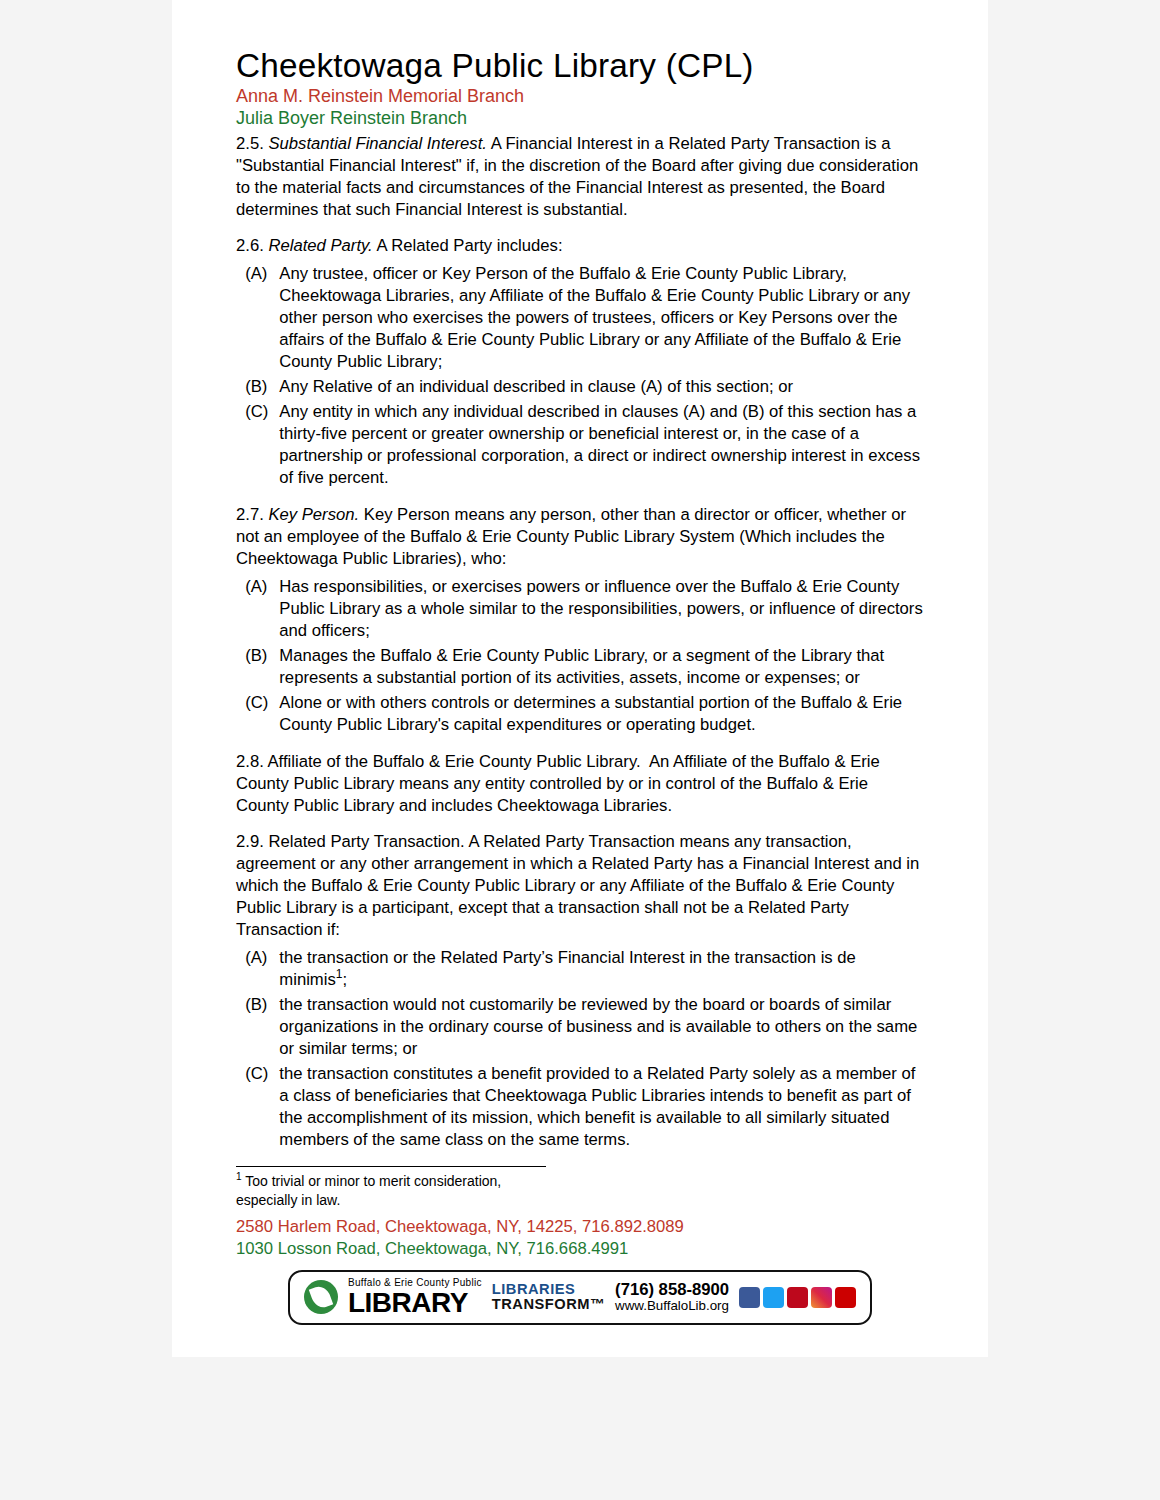Cheektowaga Public Library (CPL)
Anna M. Reinstein Memorial Branch
Julia Boyer Reinstein Branch
2.5. Substantial Financial Interest. A Financial Interest in a Related Party Transaction is a "Substantial Financial Interest" if, in the discretion of the Board after giving due consideration to the material facts and circumstances of the Financial Interest as presented, the Board determines that such Financial Interest is substantial.
2.6. Related Party. A Related Party includes:
(A) Any trustee, officer or Key Person of the Buffalo & Erie County Public Library, Cheektowaga Libraries, any Affiliate of the Buffalo & Erie County Public Library or any other person who exercises the powers of trustees, officers or Key Persons over the affairs of the Buffalo & Erie County Public Library or any Affiliate of the Buffalo & Erie County Public Library;
(B) Any Relative of an individual described in clause (A) of this section; or
(C) Any entity in which any individual described in clauses (A) and (B) of this section has a thirty-five percent or greater ownership or beneficial interest or, in the case of a partnership or professional corporation, a direct or indirect ownership interest in excess of five percent.
2.7. Key Person. Key Person means any person, other than a director or officer, whether or not an employee of the Buffalo & Erie County Public Library System (Which includes the Cheektowaga Public Libraries), who:
(A) Has responsibilities, or exercises powers or influence over the Buffalo & Erie County Public Library as a whole similar to the responsibilities, powers, or influence of directors and officers;
(B) Manages the Buffalo & Erie County Public Library, or a segment of the Library that represents a substantial portion of its activities, assets, income or expenses; or
(C) Alone or with others controls or determines a substantial portion of the Buffalo & Erie County Public Library's capital expenditures or operating budget.
2.8. Affiliate of the Buffalo & Erie County Public Library. An Affiliate of the Buffalo & Erie County Public Library means any entity controlled by or in control of the Buffalo & Erie County Public Library and includes Cheektowaga Libraries.
2.9. Related Party Transaction. A Related Party Transaction means any transaction, agreement or any other arrangement in which a Related Party has a Financial Interest and in which the Buffalo & Erie County Public Library or any Affiliate of the Buffalo & Erie County Public Library is a participant, except that a transaction shall not be a Related Party Transaction if:
(A) the transaction or the Related Party’s Financial Interest in the transaction is de minimis1;
(B) the transaction would not customarily be reviewed by the board or boards of similar organizations in the ordinary course of business and is available to others on the same or similar terms; or
(C) the transaction constitutes a benefit provided to a Related Party solely as a member of a class of beneficiaries that Cheektowaga Public Libraries intends to benefit as part of the accomplishment of its mission, which benefit is available to all similarly situated members of the same class on the same terms.
1 Too trivial or minor to merit consideration, especially in law.
2580 Harlem Road, Cheektowaga, NY, 14225, 716.892.8089
1030 Losson Road, Cheektowaga, NY, 716.668.4991
Buffalo & Erie County Public LIBRARY LIBRARIES TRANSFORM™ (716) 858-8900
www.BuffaloLib.org